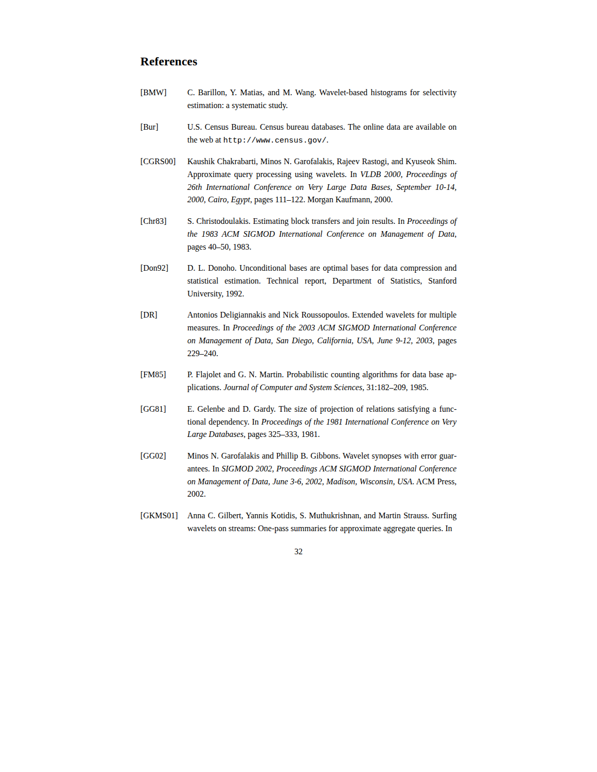References
[BMW]
C. Barillon, Y. Matias, and M. Wang. Wavelet-based histograms for selectivity estimation: a systematic study.
[Bur]
U.S. Census Bureau. Census bureau databases. The online data are available on the web at http://www.census.gov/.
[CGRS00]
Kaushik Chakrabarti, Minos N. Garofalakis, Rajeev Rastogi, and Kyuseok Shim. Approximate query processing using wavelets. In VLDB 2000, Proceedings of 26th International Conference on Very Large Data Bases, September 10-14, 2000, Cairo, Egypt, pages 111–122. Morgan Kaufmann, 2000.
[Chr83]
S. Christodoulakis. Estimating block transfers and join results. In Proceedings of the 1983 ACM SIGMOD International Conference on Management of Data, pages 40–50, 1983.
[Don92]
D. L. Donoho. Unconditional bases are optimal bases for data compression and statistical estimation. Technical report, Department of Statistics, Stanford University, 1992.
[DR]
Antonios Deligiannakis and Nick Roussopoulos. Extended wavelets for multiple measures. In Proceedings of the 2003 ACM SIGMOD International Conference on Management of Data, San Diego, California, USA, June 9-12, 2003, pages 229–240.
[FM85]
P. Flajolet and G. N. Martin. Probabilistic counting algorithms for data base applications. Journal of Computer and System Sciences, 31:182–209, 1985.
[GG81]
E. Gelenbe and D. Gardy. The size of projection of relations satisfying a functional dependency. In Proceedings of the 1981 International Conference on Very Large Databases, pages 325–333, 1981.
[GG02]
Minos N. Garofalakis and Phillip B. Gibbons. Wavelet synopses with error guarantees. In SIGMOD 2002, Proceedings ACM SIGMOD International Conference on Management of Data, June 3-6, 2002, Madison, Wisconsin, USA. ACM Press, 2002.
[GKMS01]
Anna C. Gilbert, Yannis Kotidis, S. Muthukrishnan, and Martin Strauss. Surfing wavelets on streams: One-pass summaries for approximate aggregate queries. In
32